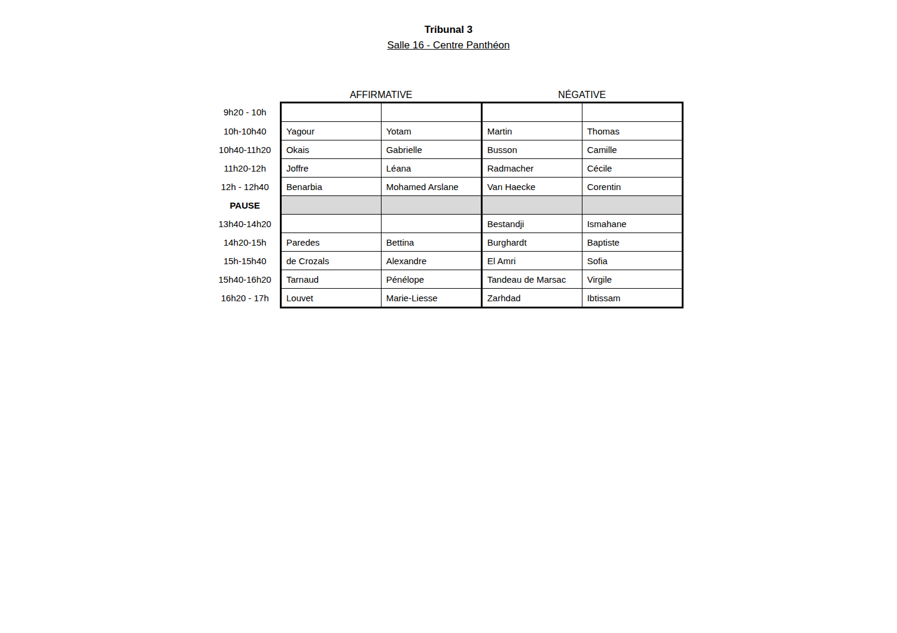Tribunal 3
Salle 16 - Centre Panthéon
| | AFFIRMATIVE | NÉGATIVE |
| --- | --- | --- |
| 9h20 - 10h | | | | |
| 10h-10h40 | Yagour | Yotam | Martin | Thomas |
| 10h40-11h20 | Okais | Gabrielle | Busson | Camille |
| 11h20-12h | Joffre | Léana | Radmacher | Cécile |
| 12h - 12h40 | Benarbia | Mohamed Arslane | Van Haecke | Corentin |
| PAUSE | | | | |
| 13h40-14h20 | | | Bestandji | Ismahane |
| 14h20-15h | Paredes | Bettina | Burghardt | Baptiste |
| 15h-15h40 | de Crozals | Alexandre | El Amri | Sofia |
| 15h40-16h20 | Tarnaud | Pénélope | Tandeau de Marsac | Virgile |
| 16h20 - 17h | Louvet | Marie-Liesse | Zarhdad | Ibtissam |